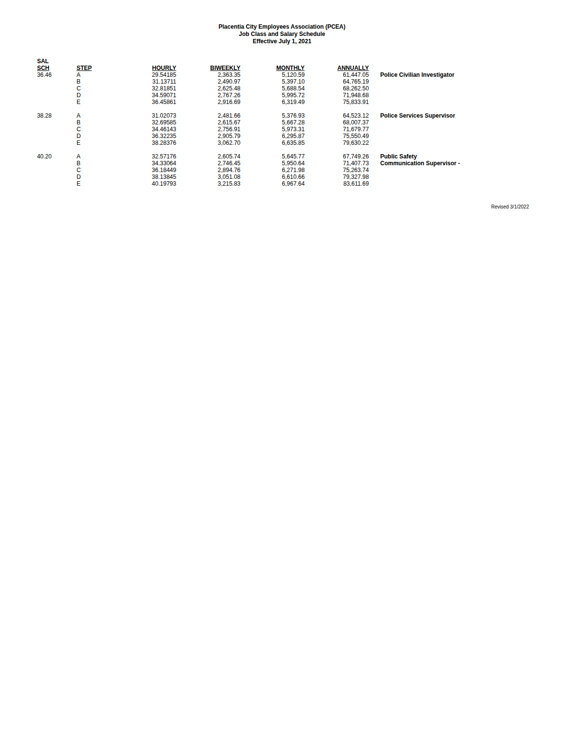Placentia City Employees Association (PCEA)
Job Class and Salary Schedule
Effective July 1, 2021
| SAL |
| --- |
| SCH | STEP | HOURLY | BIWEEKLY | MONTHLY | ANNUALLY | |
| 36.46 | A | 29.54185 | 2,363.35 | 5,120.59 | 61,447.05 | Police Civilian Investigator |
| | B | 31.13711 | 2,490.97 | 5,397.10 | 64,765.19 | |
| | C | 32.81851 | 2,625.48 | 5,688.54 | 68,262.50 | |
| | D | 34.59071 | 2,767.26 | 5,995.72 | 71,948.68 | |
| | E | 36.45861 | 2,916.69 | 6,319.49 | 75,833.91 | |
| 38.28 | A | 31.02073 | 2,481.66 | 5,376.93 | 64,523.12 | Police Services Supervisor |
| | B | 32.69585 | 2,615.67 | 5,667.28 | 68,007.37 | |
| | C | 34.46143 | 2,756.91 | 5,973.31 | 71,679.77 | |
| | D | 36.32235 | 2,905.79 | 6,295.87 | 75,550.49 | |
| | E | 38.28376 | 3,062.70 | 6,635.85 | 79,630.22 | |
| 40.20 | A | 32.57176 | 2,605.74 | 5,645.77 | 67,749.26 | Public Safety |
| | B | 34.33064 | 2,746.45 | 5,950.64 | 71,407.73 | Communication Supervisor - |
| | C | 36.18449 | 2,894.76 | 6,271.98 | 75,263.74 | |
| | D | 38.13845 | 3,051.08 | 6,610.66 | 79,327.98 | |
| | E | 40.19793 | 3,215.83 | 6,967.64 | 83,611.69 | |
Revised 3/1/2022